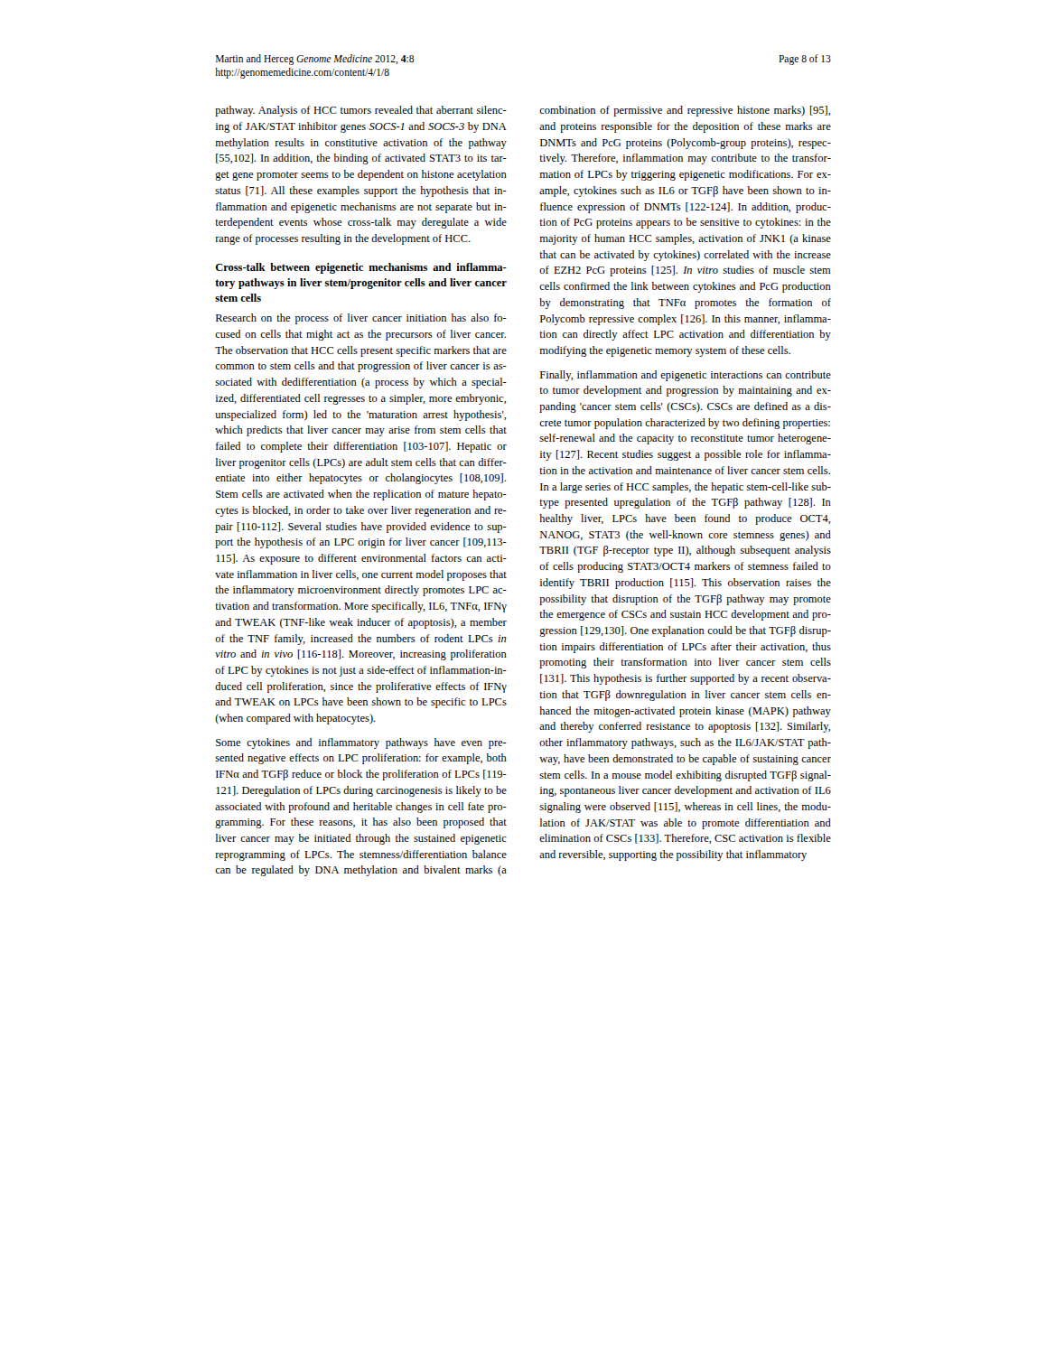Martin and Herceg Genome Medicine 2012, 4:8 http://genomemedicine.com/content/4/1/8
Page 8 of 13
pathway. Analysis of HCC tumors revealed that aberrant silencing of JAK/STAT inhibitor genes SOCS-1 and SOCS-3 by DNA methylation results in constitutive activation of the pathway [55,102]. In addition, the binding of activated STAT3 to its target gene promoter seems to be dependent on histone acetylation status [71]. All these examples support the hypothesis that inflammation and epigenetic mechanisms are not separate but interdependent events whose cross-talk may deregulate a wide range of processes resulting in the development of HCC.
Cross-talk between epigenetic mechanisms and inflammatory pathways in liver stem/progenitor cells and liver cancer stem cells
Research on the process of liver cancer initiation has also focused on cells that might act as the precursors of liver cancer. The observation that HCC cells present specific markers that are common to stem cells and that progression of liver cancer is associated with dedifferentiation (a process by which a specialized, differentiated cell regresses to a simpler, more embryonic, unspecialized form) led to the 'maturation arrest hypothesis', which predicts that liver cancer may arise from stem cells that failed to complete their differentiation [103-107]. Hepatic or liver progenitor cells (LPCs) are adult stem cells that can differentiate into either hepatocytes or cholangiocytes [108,109]. Stem cells are activated when the replication of mature hepatocytes is blocked, in order to take over liver regeneration and repair [110-112]. Several studies have provided evidence to support the hypothesis of an LPC origin for liver cancer [109,113-115]. As exposure to different environmental factors can activate inflammation in liver cells, one current model proposes that the inflammatory microenvironment directly promotes LPC activation and transformation. More specifically, IL6, TNFα, IFNγ and TWEAK (TNF-like weak inducer of apoptosis), a member of the TNF family, increased the numbers of rodent LPCs in vitro and in vivo [116-118]. Moreover, increasing proliferation of LPC by cytokines is not just a side-effect of inflammation-induced cell proliferation, since the proliferative effects of IFNγ and TWEAK on LPCs have been shown to be specific to LPCs (when compared with hepatocytes).
Some cytokines and inflammatory pathways have even presented negative effects on LPC proliferation: for example, both IFNα and TGFβ reduce or block the proliferation of LPCs [119-121]. Deregulation of LPCs during carcinogenesis is likely to be associated with profound and heritable changes in cell fate programming. For these reasons, it has also been proposed that liver cancer may be initiated through the sustained epigenetic reprogramming of LPCs. The stemness/differentiation balance can be regulated by DNA methylation and bivalent marks (a combination of permissive and repressive histone marks) [95], and proteins responsible for the deposition of these marks are DNMTs and PcG proteins (Polycomb-group proteins), respectively. Therefore, inflammation may contribute to the transformation of LPCs by triggering epigenetic modifications. For example, cytokines such as IL6 or TGFβ have been shown to influence expression of DNMTs [122-124]. In addition, production of PcG proteins appears to be sensitive to cytokines: in the majority of human HCC samples, activation of JNK1 (a kinase that can be activated by cytokines) correlated with the increase of EZH2 PcG proteins [125]. In vitro studies of muscle stem cells confirmed the link between cytokines and PcG production by demonstrating that TNFα promotes the formation of Polycomb repressive complex [126]. In this manner, inflammation can directly affect LPC activation and differentiation by modifying the epigenetic memory system of these cells.
Finally, inflammation and epigenetic interactions can contribute to tumor development and progression by maintaining and expanding 'cancer stem cells' (CSCs). CSCs are defined as a discrete tumor population characterized by two defining properties: self-renewal and the capacity to reconstitute tumor heterogeneity [127]. Recent studies suggest a possible role for inflammation in the activation and maintenance of liver cancer stem cells. In a large series of HCC samples, the hepatic stem-cell-like subtype presented upregulation of the TGFβ pathway [128]. In healthy liver, LPCs have been found to produce OCT4, NANOG, STAT3 (the well-known core stemness genes) and TBRII (TGF β-receptor type II), although subsequent analysis of cells producing STAT3/OCT4 markers of stemness failed to identify TBRII production [115]. This observation raises the possibility that disruption of the TGFβ pathway may promote the emergence of CSCs and sustain HCC development and progression [129,130]. One explanation could be that TGFβ disruption impairs differentiation of LPCs after their activation, thus promoting their transformation into liver cancer stem cells [131]. This hypothesis is further supported by a recent observation that TGFβ downregulation in liver cancer stem cells enhanced the mitogen-activated protein kinase (MAPK) pathway and thereby conferred resistance to apoptosis [132]. Similarly, other inflammatory pathways, such as the IL6/JAK/STAT pathway, have been demonstrated to be capable of sustaining cancer stem cells. In a mouse model exhibiting disrupted TGFβ signaling, spontaneous liver cancer development and activation of IL6 signaling were observed [115], whereas in cell lines, the modulation of JAK/STAT was able to promote differentiation and elimination of CSCs [133]. Therefore, CSC activation is flexible and reversible, supporting the possibility that inflammatory